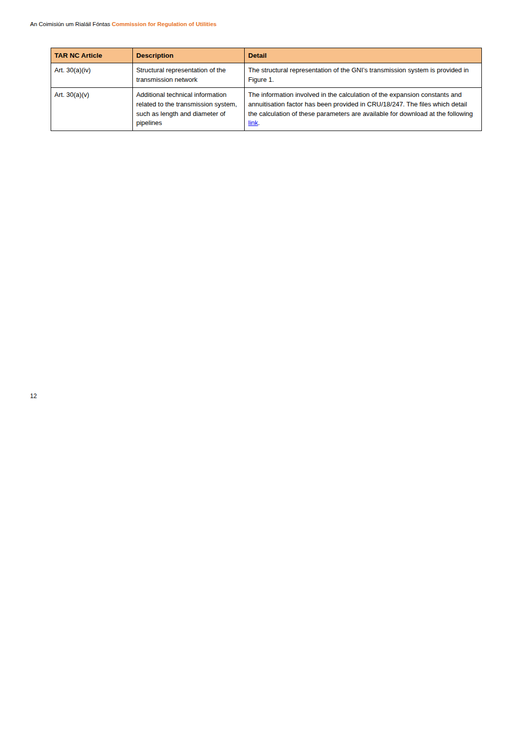An Coimisiún um Rialáil Fóntas Commission for Regulation of Utilities
| TAR NC Article | Description | Detail |
| --- | --- | --- |
| Art. 30(a)(iv) | Structural representation of the transmission network | The structural representation of the GNI’s transmission system is provided in Figure 1. |
| Art. 30(a)(v) | Additional technical information related to the transmission system, such as length and diameter of pipelines | The information involved in the calculation of the expansion constants and annuitisation factor has been provided in CRU/18/247. The files which detail the calculation of these parameters are available for download at the following link . |
12